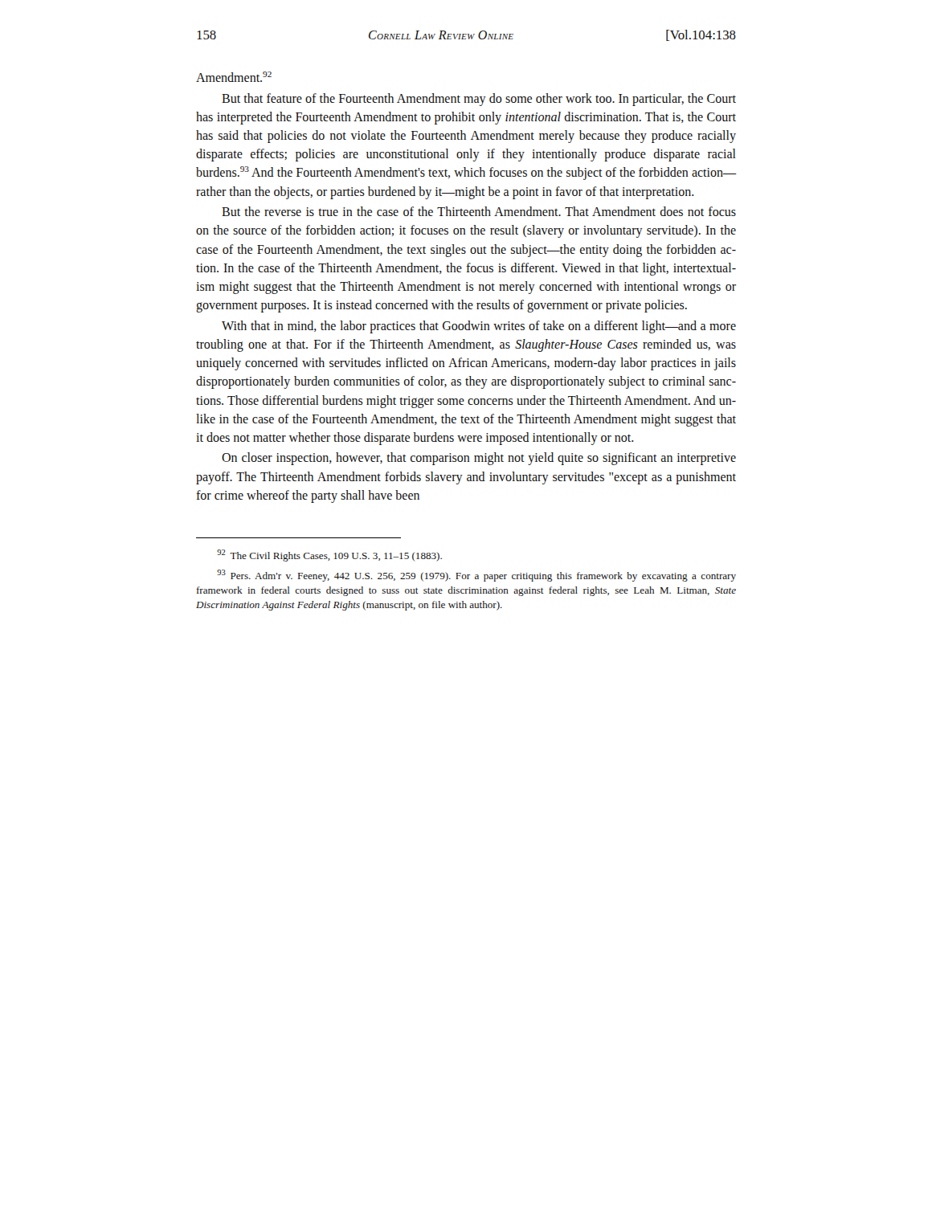158 Cornell Law Review Online [Vol.104:138
Amendment.92
But that feature of the Fourteenth Amendment may do some other work too. In particular, the Court has interpreted the Fourteenth Amendment to prohibit only intentional discrimination. That is, the Court has said that policies do not violate the Fourteenth Amendment merely because they produce racially disparate effects; policies are unconstitutional only if they intentionally produce disparate racial burdens.93 And the Fourteenth Amendment's text, which focuses on the subject of the forbidden action—rather than the objects, or parties burdened by it—might be a point in favor of that interpretation.
But the reverse is true in the case of the Thirteenth Amendment. That Amendment does not focus on the source of the forbidden action; it focuses on the result (slavery or involuntary servitude). In the case of the Fourteenth Amendment, the text singles out the subject—the entity doing the forbidden action. In the case of the Thirteenth Amendment, the focus is different. Viewed in that light, intertextualism might suggest that the Thirteenth Amendment is not merely concerned with intentional wrongs or government purposes. It is instead concerned with the results of government or private policies.
With that in mind, the labor practices that Goodwin writes of take on a different light—and a more troubling one at that. For if the Thirteenth Amendment, as Slaughter-House Cases reminded us, was uniquely concerned with servitudes inflicted on African Americans, modern-day labor practices in jails disproportionately burden communities of color, as they are disproportionately subject to criminal sanctions. Those differential burdens might trigger some concerns under the Thirteenth Amendment. And unlike in the case of the Fourteenth Amendment, the text of the Thirteenth Amendment might suggest that it does not matter whether those disparate burdens were imposed intentionally or not.
On closer inspection, however, that comparison might not yield quite so significant an interpretive payoff. The Thirteenth Amendment forbids slavery and involuntary servitudes "except as a punishment for crime whereof the party shall have been
The Civil Rights Cases, 109 U.S. 3, 11–15 (1883).
Pers. Adm'r v. Feeney, 442 U.S. 256, 259 (1979). For a paper critiquing this framework by excavating a contrary framework in federal courts designed to suss out state discrimination against federal rights, see Leah M. Litman, State Discrimination Against Federal Rights (manuscript, on file with author).